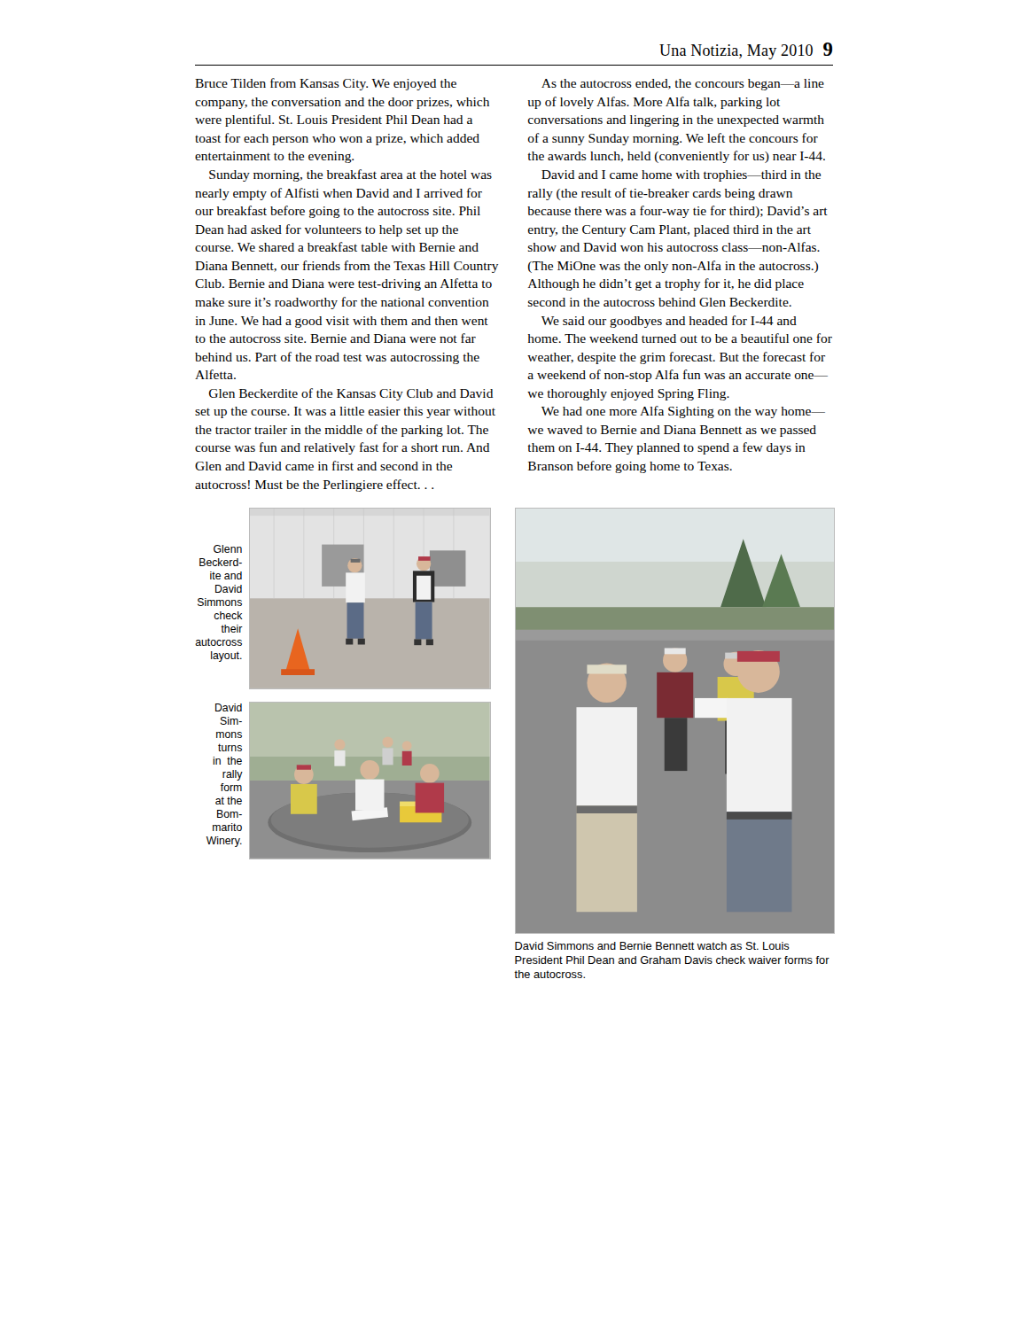Una Notizia, May 2010 9
Bruce Tilden from Kansas City. We enjoyed the company, the conversation and the door prizes, which were plentiful. St. Louis President Phil Dean had a toast for each person who won a prize, which added entertainment to the evening.
Sunday morning, the breakfast area at the hotel was nearly empty of Alfisti when David and I arrived for our breakfast before going to the autocross site. Phil Dean had asked for volunteers to help set up the course. We shared a breakfast table with Bernie and Diana Bennett, our friends from the Texas Hill Country Club. Bernie and Diana were test-driving an Alfetta to make sure it’s roadworthy for the national convention in June. We had a good visit with them and then went to the autocross site. Bernie and Diana were not far behind us. Part of the road test was autocrossing the Alfetta.
Glen Beckerdite of the Kansas City Club and David set up the course. It was a little easier this year without the tractor trailer in the middle of the parking lot. The course was fun and relatively fast for a short run. And Glen and David came in first and second in the autocross! Must be the Perlingiere effect. . .
As the autocross ended, the concours began—a line up of lovely Alfas. More Alfa talk, parking lot conversations and lingering in the unexpected warmth of a sunny Sunday morning. We left the concours for the awards lunch, held (conveniently for us) near I-44.
David and I came home with trophies—third in the rally (the result of tie-breaker cards being drawn because there was a four-way tie for third); David’s art entry, the Century Cam Plant, placed third in the art show and David won his autocross class—non-Alfas. (The MiOne was the only non-Alfa in the autocross.) Although he didn’t get a trophy for it, he did place second in the autocross behind Glen Beckerdite.
We said our goodbyes and headed for I-44 and home. The weekend turned out to be a beautiful one for weather, despite the grim forecast. But the forecast for a weekend of non-stop Alfa fun was an accurate one—we thoroughly enjoyed Spring Fling.
We had one more Alfa Sighting on the way home—we waved to Bernie and Diana Bennett as we passed them on I-44. They planned to spend a few days in Branson before going home to Texas.
Glenn Beckerd-
ite and
David
Simmons
check
their
autocross
layout.
David
Sim-
mons
turns
in the
rally
form
at the
Bom-
marito
Winery.
David Simmons and Bernie Bennett watch as St. Louis President Phil Dean and Graham Davis check waiver forms for the autocross.